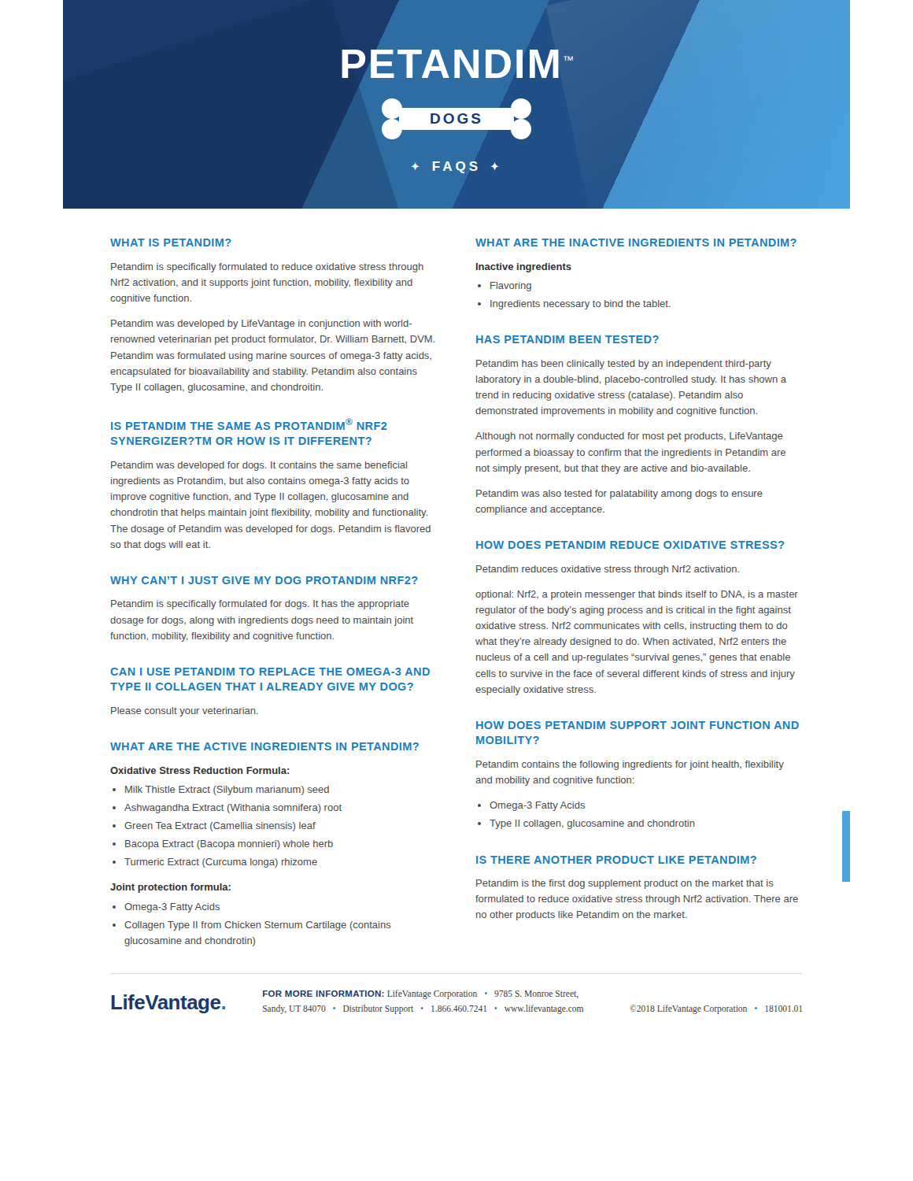PETANDIM™
DOGS
✦FAQS✦
What is Petandim?
Petandim is specifically formulated to reduce oxidative stress through Nrf2 activation, and it supports joint function, mobility, flexibility and cognitive function.
Petandim was developed by LifeVantage in conjunction with world-renowned veterinarian pet product formulator, Dr. William Barnett, DVM. Petandim was formulated using marine sources of omega-3 fatty acids, encapsulated for bioavailability and stability. Petandim also contains Type II collagen, glucosamine, and chondroitin.
Is Petandim the same as Protandim® Nrf2 Synergizer?TM or how is it different?
Petandim was developed for dogs. It contains the same beneficial ingredients as Protandim, but also contains omega-3 fatty acids to improve cognitive function, and Type II collagen, glucosamine and chondrotin that helps maintain joint flexibility, mobility and functionality. The dosage of Petandim was developed for dogs. Petandim is flavored so that dogs will eat it.
Why can’t I just give my dog Protandim Nrf2?
Petandim is specifically formulated for dogs. It has the appropriate dosage for dogs, along with ingredients dogs need to maintain joint function, mobility, flexibility and cognitive function.
Can I use Petandim to replace the omega-3 and Type II collagen that I already give my dog?
Please consult your veterinarian.
What are the active ingredients in Petandim?
Oxidative Stress Reduction Formula:
Milk Thistle Extract (Silybum marianum) seed
Ashwagandha Extract (Withania somnifera) root
Green Tea Extract (Camellia sinensis) leaf
Bacopa Extract (Bacopa monnieri) whole herb
Turmeric Extract (Curcuma longa) rhizome
Joint protection formula:
Omega-3 Fatty Acids
Collagen Type II from Chicken Sternum Cartilage (contains glucosamine and chondrotin)
What are the inactive ingredients in Petandim?
Inactive ingredients
Flavoring
Ingredients necessary to bind the tablet.
Has Petandim been tested?
Petandim has been clinically tested by an independent third-party laboratory in a double-blind, placebo-controlled study. It has shown a trend in reducing oxidative stress (catalase). Petandim also demonstrated improvements in mobility and cognitive function.
Although not normally conducted for most pet products, LifeVantage performed a bioassay to confirm that the ingredients in Petandim are not simply present, but that they are active and bio-available.
Petandim was also tested for palatability among dogs to ensure compliance and acceptance.
How does Petandim reduce oxidative stress?
Petandim reduces oxidative stress through Nrf2 activation.
optional: Nrf2, a protein messenger that binds itself to DNA, is a master regulator of the body’s aging process and is critical in the fight against oxidative stress. Nrf2 communicates with cells, instructing them to do what they’re already designed to do. When activated, Nrf2 enters the nucleus of a cell and up-regulates “survival genes,” genes that enable cells to survive in the face of several different kinds of stress and injury especially oxidative stress.
How does Petandim support joint function and mobility?
Petandim contains the following ingredients for joint health, flexibility and mobility and cognitive function:
Omega-3 Fatty Acids
Type II collagen, glucosamine and chondrotin
Is there another product like Petandim?
Petandim is the first dog supplement product on the market that is formulated to reduce oxidative stress through Nrf2 activation. There are no other products like Petandim on the market.
LifeVantage.
FOR MORE INFORMATION: LifeVantage Corporation • 9785 S. Monroe Street,
Sandy, UT 84070 • Distributor Support • 1.866.460.7241 • www.lifevantage.com
©2018 LifeVantage Corporation • 181001.01